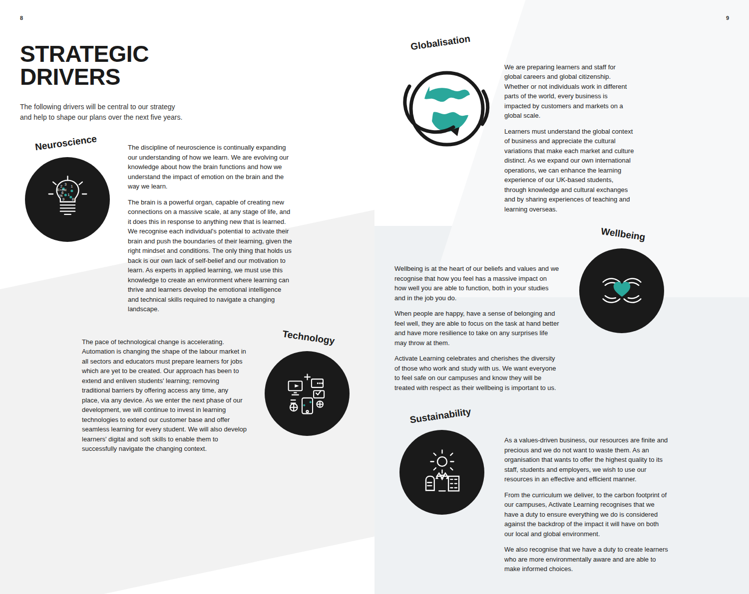8
Strategic
Drivers
The following drivers will be central to our strategy and help to shape our plans over the next five years.
Neuroscience
2 3 1 6 1 9 8 E=mc %
The discipline of neuroscience is continually expanding our understanding of how we learn. We are evolving our knowledge about how the brain functions and how we understand the impact of emotion on the brain and the way we learn.
The brain is a powerful organ, capable of creating new connections on a massive scale, at any stage of life, and it does this in response to anything new that is learned. We recognise each individual's potential to activate their brain and push the boundaries of their learning, given the right mindset and conditions. The only thing that holds us back is our own lack of self-belief and our motivation to learn. As experts in applied learning, we must use this knowledge to create an environment where learning can thrive and learners develop the emotional intelligence and technical skills required to navigate a changing landscape.
Technology
The pace of technological change is accelerating. Automation is changing the shape of the labour market in all sectors and educators must prepare learners for jobs which are yet to be created. Our approach has been to extend and enliven students' learning; removing traditional barriers by offering access any time, any place, via any device. As we enter the next phase of our development, we will continue to invest in learning technologies to extend our customer base and offer seamless learning for every student. We will also develop learners' digital and soft skills to enable them to successfully navigate the changing context.
9
Globalisation
We are preparing learners and staff for global careers and global citizenship. Whether or not individuals work in different parts of the world, every business is impacted by customers and markets on a global scale.
Learners must understand the global context of business and appreciate the cultural variations that make each market and culture distinct. As we expand our own international operations, we can enhance the learning experience of our UK-based students, through knowledge and cultural exchanges and by sharing experiences of teaching and learning overseas.
Wellbeing is at the heart of our beliefs and values and we recognise that how you feel has a massive impact on how well you are able to function, both in your studies and in the job you do.
When people are happy, have a sense of belonging and feel well, they are able to focus on the task at hand better and have more resilience to take on any surprises life may throw at them.
Activate Learning celebrates and cherishes the diversity of those who work and study with us. We want everyone to feel safe on our campuses and know they will be treated with respect as their wellbeing is important to us.
Wellbeing
Sustainability
As a values-driven business, our resources are finite and precious and we do not want to waste them. As an organisation that wants to offer the highest quality to its staff, students and employers, we wish to use our resources in an effective and efficient manner.
From the curriculum we deliver, to the carbon footprint of our campuses, Activate Learning recognises that we have a duty to ensure everything we do is considered against the backdrop of the impact it will have on both our local and global environment.
We also recognise that we have a duty to create learners who are more environmentally aware and are able to make informed choices.